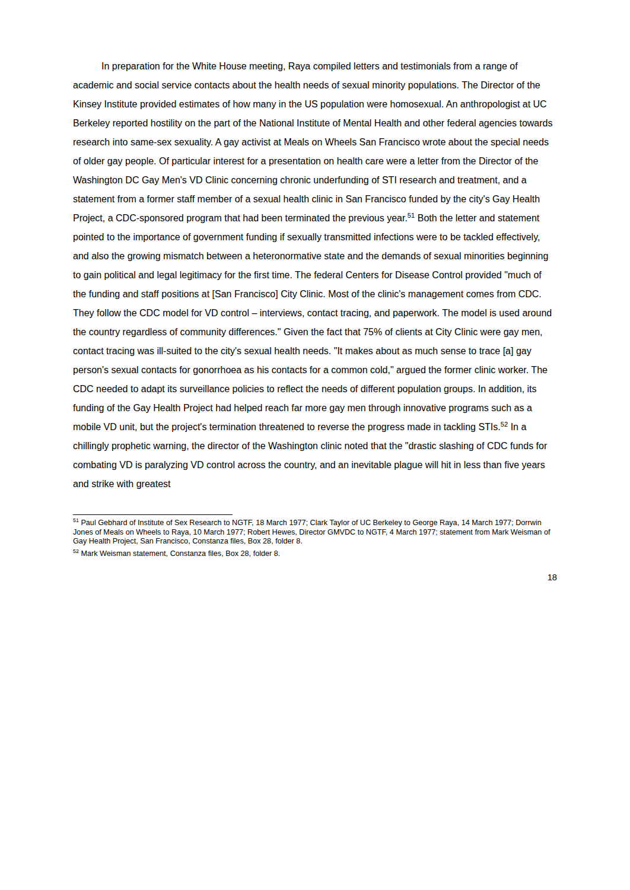In preparation for the White House meeting, Raya compiled letters and testimonials from a range of academic and social service contacts about the health needs of sexual minority populations. The Director of the Kinsey Institute provided estimates of how many in the US population were homosexual. An anthropologist at UC Berkeley reported hostility on the part of the National Institute of Mental Health and other federal agencies towards research into same-sex sexuality. A gay activist at Meals on Wheels San Francisco wrote about the special needs of older gay people. Of particular interest for a presentation on health care were a letter from the Director of the Washington DC Gay Men's VD Clinic concerning chronic underfunding of STI research and treatment, and a statement from a former staff member of a sexual health clinic in San Francisco funded by the city's Gay Health Project, a CDC-sponsored program that had been terminated the previous year.51 Both the letter and statement pointed to the importance of government funding if sexually transmitted infections were to be tackled effectively, and also the growing mismatch between a heteronormative state and the demands of sexual minorities beginning to gain political and legal legitimacy for the first time. The federal Centers for Disease Control provided "much of the funding and staff positions at [San Francisco] City Clinic. Most of the clinic's management comes from CDC. They follow the CDC model for VD control – interviews, contact tracing, and paperwork. The model is used around the country regardless of community differences." Given the fact that 75% of clients at City Clinic were gay men, contact tracing was ill-suited to the city's sexual health needs. "It makes about as much sense to trace [a] gay person's sexual contacts for gonorrhoea as his contacts for a common cold," argued the former clinic worker. The CDC needed to adapt its surveillance policies to reflect the needs of different population groups. In addition, its funding of the Gay Health Project had helped reach far more gay men through innovative programs such as a mobile VD unit, but the project's termination threatened to reverse the progress made in tackling STIs.52 In a chillingly prophetic warning, the director of the Washington clinic noted that the "drastic slashing of CDC funds for combating VD is paralyzing VD control across the country, and an inevitable plague will hit in less than five years and strike with greatest
51 Paul Gebhard of Institute of Sex Research to NGTF, 18 March 1977; Clark Taylor of UC Berkeley to George Raya, 14 March 1977; Dorrwin Jones of Meals on Wheels to Raya, 10 March 1977; Robert Hewes, Director GMVDC to NGTF, 4 March 1977; statement from Mark Weisman of Gay Health Project, San Francisco, Constanza files, Box 28, folder 8.
52 Mark Weisman statement, Constanza files, Box 28, folder 8.
18